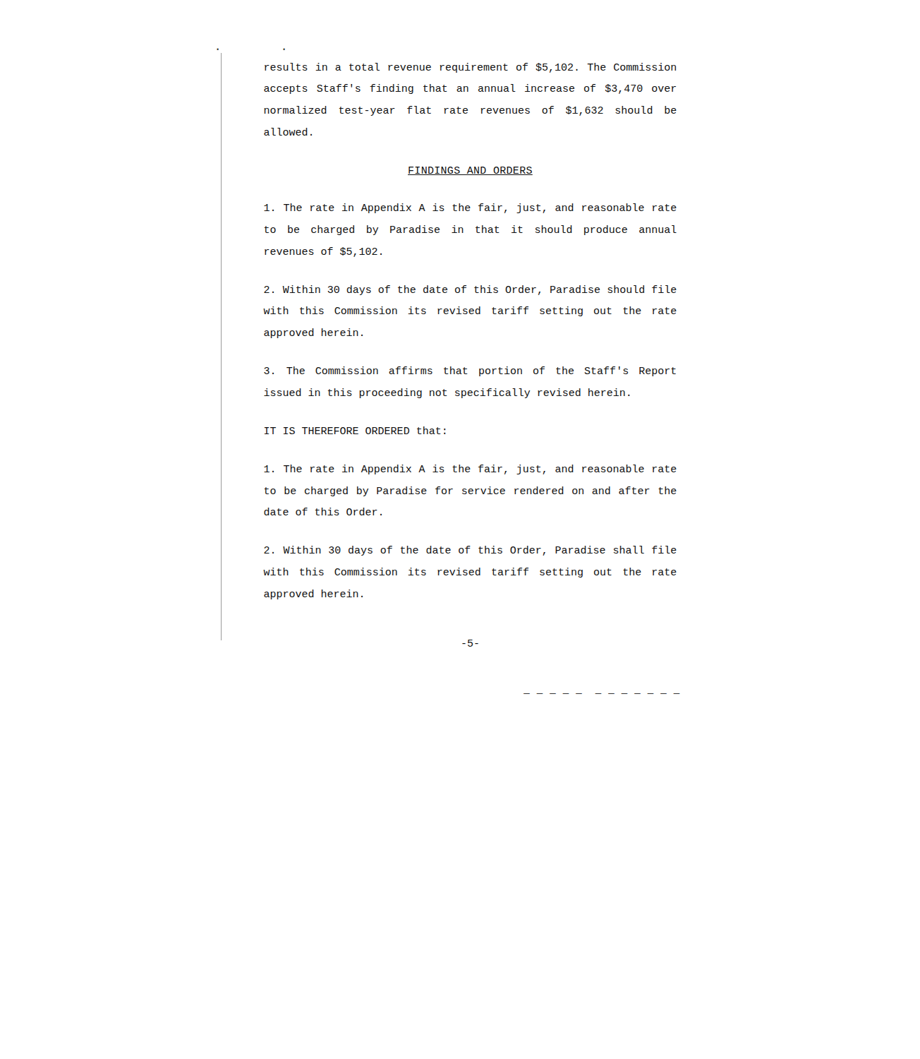. .
results in a total revenue requirement of $5,102. The Commission accepts Staff's finding that an annual increase of $3,470 over normalized test-year flat rate revenues of $1,632 should be allowed.
FINDINGS AND ORDERS
1. The rate in Appendix A is the fair, just, and reasonable rate to be charged by Paradise in that it should produce annual revenues of $5,102.
2. Within 30 days of the date of this Order, Paradise should file with this Commission its revised tariff setting out the rate approved herein.
3. The Commission affirms that portion of the Staff's Report issued in this proceeding not specifically revised herein.
IT IS THEREFORE ORDERED that:
1. The rate in Appendix A is the fair, just, and reasonable rate to be charged by Paradise for service rendered on and after the date of this Order.
2. Within 30 days of the date of this Order, Paradise shall file with this Commission its revised tariff setting out the rate approved herein.
-5-
— — — — — — — — — — — —